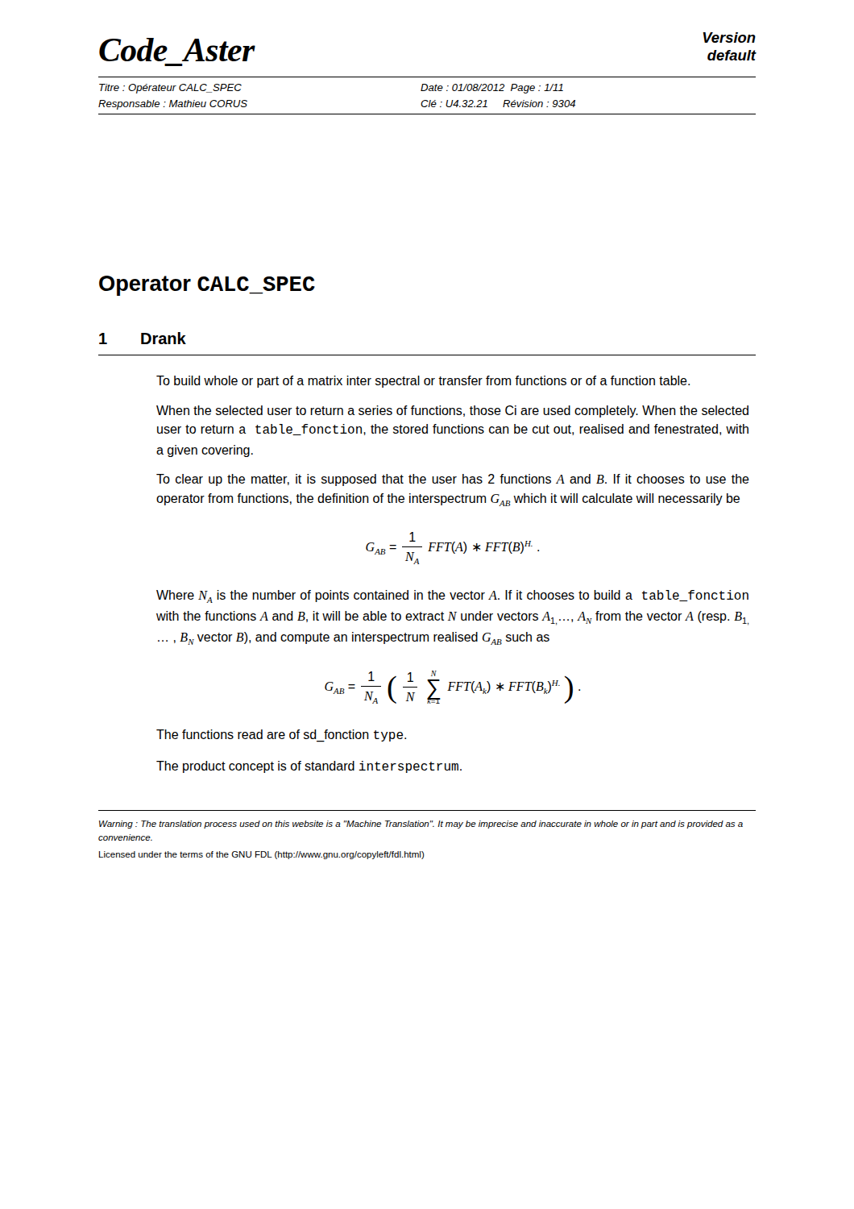Version
default
Code_Aster
| Titre : Opérateur CALC_SPEC | Date : 01/08/2012 Page : 1/11 |
| Responsable : Mathieu CORUS | Clé : U4.32.21 Révision : 9304 |
Operator CALC_SPEC
1 Drank
To build whole or part of a matrix inter spectral or transfer from functions or of a function table.
When the selected user to return a series of functions, those Ci are used completely. When the selected user to return a table_fonction, the stored functions can be cut out, realised and fenestrated, with a given covering.
To clear up the matter, it is supposed that the user has 2 functions A and B. If it chooses to use the operator from functions, the definition of the interspectrum GAB which it will calculate will necessarily be
GAB = 1 NA FFT(A) ∗ FFT(B)H. .
Where NA is the number of points contained in the vector A. If it chooses to build a table_fonction with the functions A and B, it will be able to extract N under vectors A1,…, AN from the vector A (resp. B1, … , BN vector B), and compute an interspectrum realised GAB such as
GAB = 1 NA ( 1 N N ∑ k=1 FFT(Ak) ∗ FFT(Bk)H. ) .
The functions read are of sd_fonction type.
The product concept is of standard interspectrum.
Warning : The translation process used on this website is a "Machine Translation". It may be imprecise and inaccurate in whole or in part and is provided as a convenience.
Licensed under the terms of the GNU FDL (http://www.gnu.org/copyleft/fdl.html)